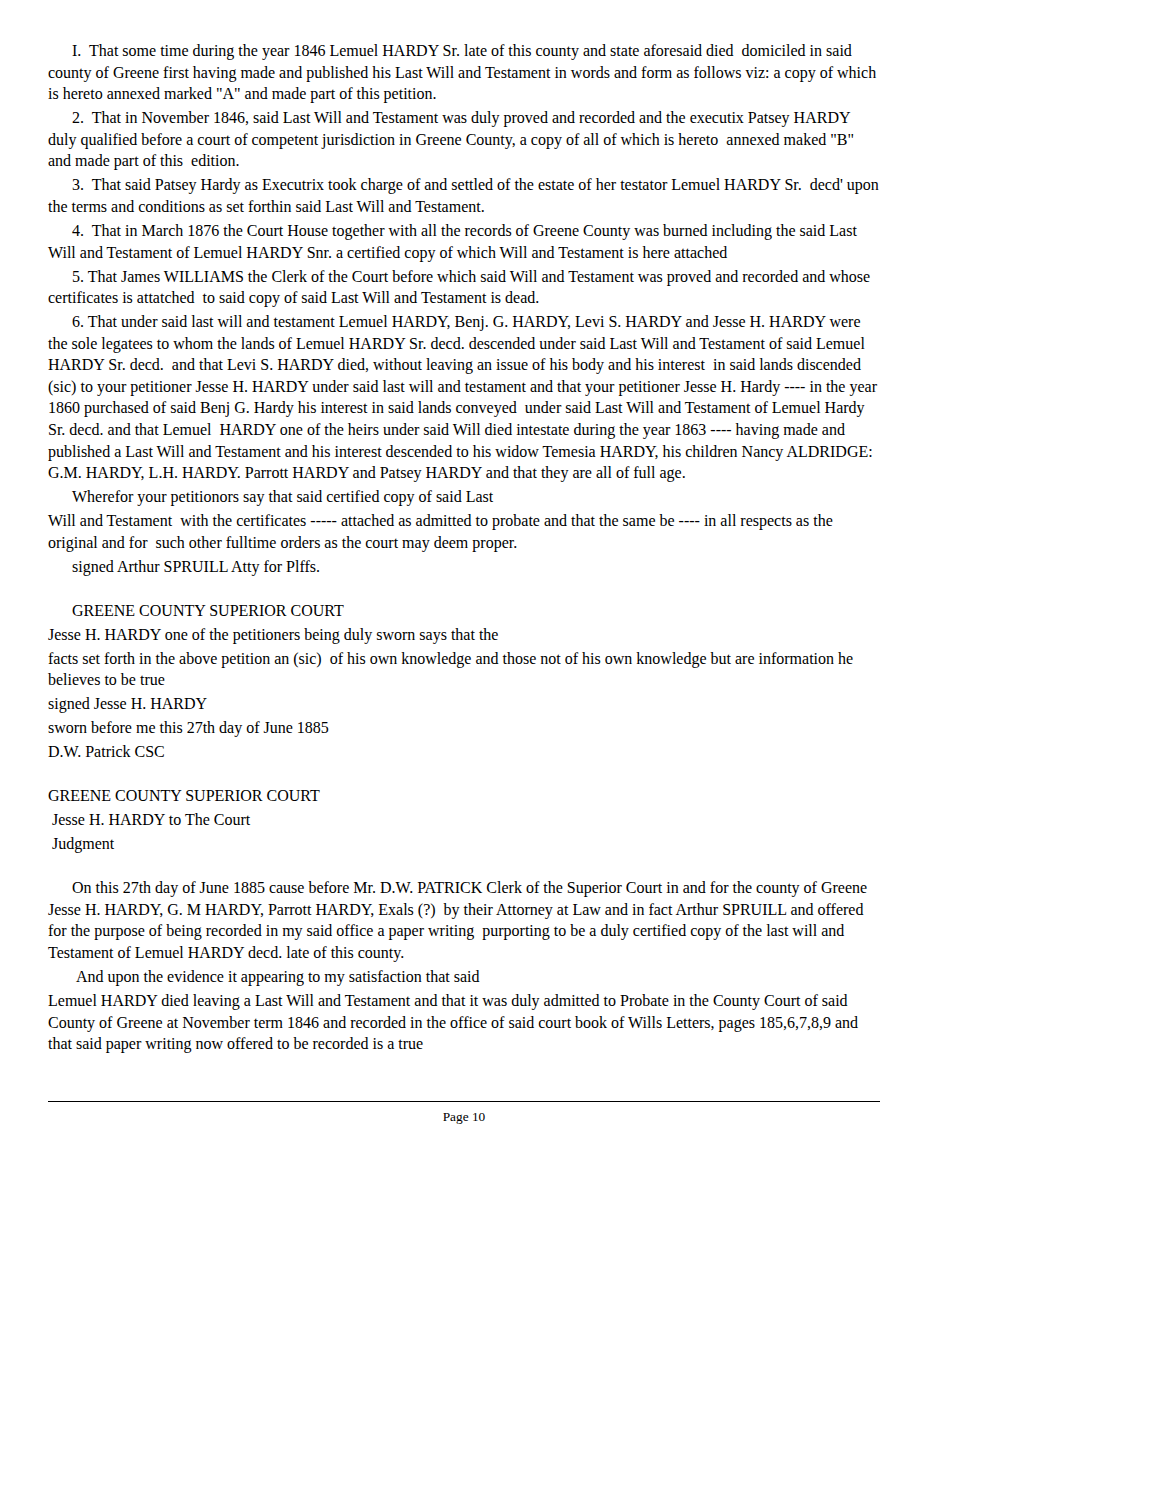I. That some time during the year 1846 Lemuel HARDY Sr. late of this county and state aforesaid died domiciled in said county of Greene first having made and published his Last Will and Testament in words and form as follows viz: a copy of which is hereto annexed marked "A" and made part of this petition.
2. That in November 1846, said Last Will and Testament was duly proved and recorded and the executix Patsey HARDY duly qualified before a court of competent jurisdiction in Greene County, a copy of all of which is hereto annexed maked "B" and made part of this edition.
3. That said Patsey Hardy as Executrix took charge of and settled of the estate of her testator Lemuel HARDY Sr. decd' upon the terms and conditions as set forthin said Last Will and Testament.
4. That in March 1876 the Court House together with all the records of Greene County was burned including the said Last Will and Testament of Lemuel HARDY Snr. a certified copy of which Will and Testament is here attached
5. That James WILLIAMS the Clerk of the Court before which said Will and Testament was proved and recorded and whose certificates is attatched to said copy of said Last Will and Testament is dead.
6. That under said last will and testament Lemuel HARDY, Benj. G. HARDY, Levi S. HARDY and Jesse H. HARDY were the sole legatees to whom the lands of Lemuel HARDY Sr. decd. descended under said Last Will and Testament of said Lemuel HARDY Sr. decd. and that Levi S. HARDY died, without leaving an issue of his body and his interest in said lands discended (sic) to your petitioner Jesse H. HARDY under said last will and testament and that your petitioner Jesse H. Hardy ---- in the year 1860 purchased of said Benj G. Hardy his interest in said lands conveyed under said Last Will and Testament of Lemuel Hardy Sr. decd. and that Lemuel HARDY one of the heirs under said Will died intestate during the year 1863 ---- having made and published a Last Will and Testament and his interest descended to his widow Temesia HARDY, his children Nancy ALDRIDGE: G.M. HARDY, L.H. HARDY. Parrott HARDY and Patsey HARDY and that they are all of full age.
Wherefor your petitionors say that said certified copy of said Last
Will and Testament with the certificates ----- attached as admitted to probate and that the same be ---- in all respects as the original and for such other fulltime orders as the court may deem proper.
signed Arthur SPRUILL Atty for Plffs.
GREENE COUNTY SUPERIOR COURT
Jesse H. HARDY one of the petitioners being duly sworn says that the
facts set forth in the above petition an (sic) of his own knowledge and those not of his own knowledge but are information he believes to be true
signed Jesse H. HARDY
sworn before me this 27th day of June 1885
D.W. Patrick CSC
GREENE COUNTY SUPERIOR COURT
Jesse H. HARDY to The Court
Judgment
On this 27th day of June 1885 cause before Mr. D.W. PATRICK Clerk of the Superior Court in and for the county of Greene Jesse H. HARDY, G. M HARDY, Parrott HARDY, Exals (?) by their Attorney at Law and in fact Arthur SPRUILL and offered for the purpose of being recorded in my said office a paper writing purporting to be a duly certified copy of the last will and Testament of Lemuel HARDY decd. late of this county.
And upon the evidence it appearing to my satisfaction that said
Lemuel HARDY died leaving a Last Will and Testament and that it was duly admitted to Probate in the County Court of said County of Greene at November term 1846 and recorded in the office of said court book of Wills Letters, pages 185,6,7,8,9 and that said paper writing now offered to be recorded is a true
Page 10